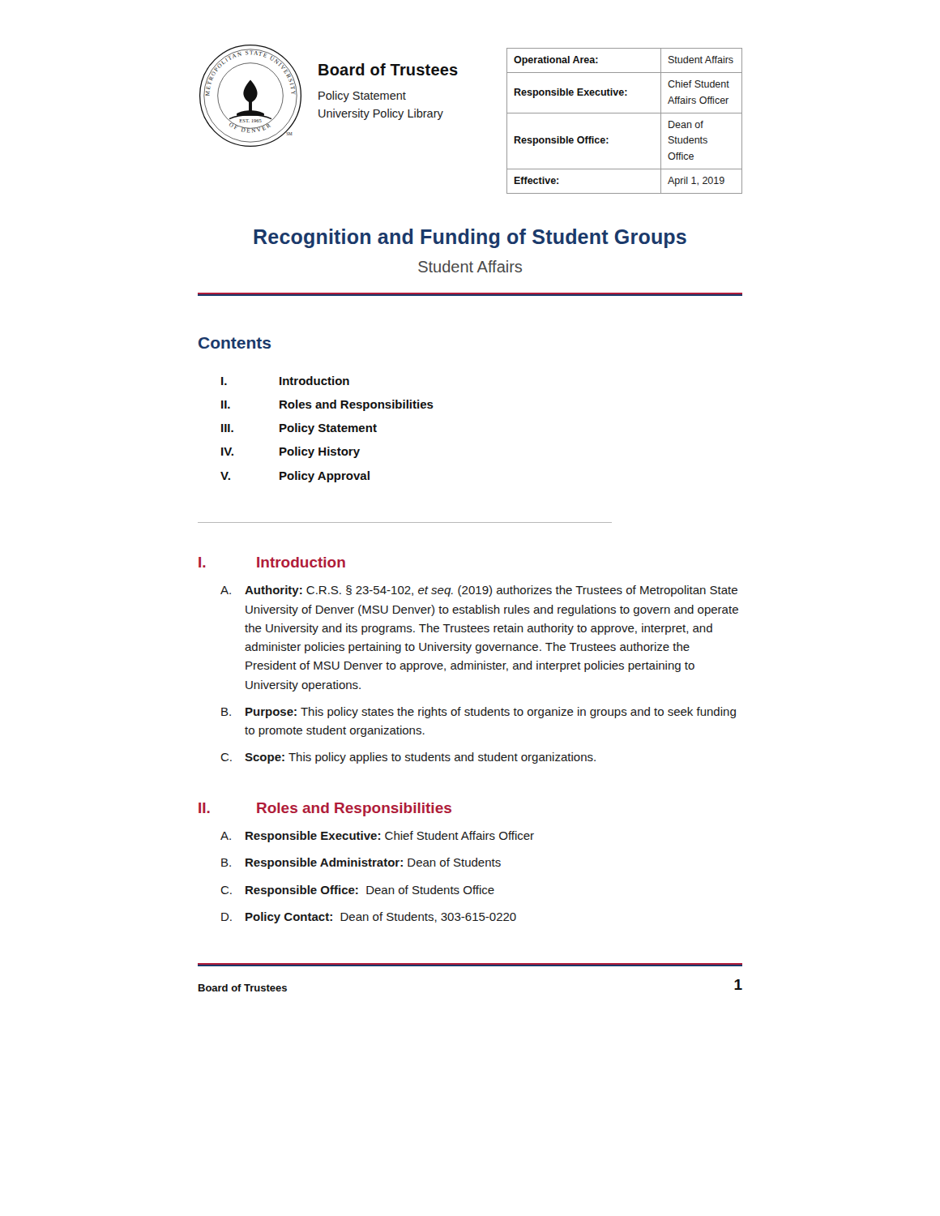METROPOLITAN STATE UNIVERSITY OF DENVER EST. 1965 SM
Board of Trustees
Policy Statement
University Policy Library
| Operational Area: | Student Affairs |
| Responsible Executive: | Chief Student Affairs Officer |
| Responsible Office: | Dean of Students Office |
| Effective: | April 1, 2019 |
Recognition and Funding of Student Groups
Student Affairs
Contents
I. Introduction
II. Roles and Responsibilities
III. Policy Statement
IV. Policy History
V. Policy Approval
I. Introduction
A. Authority: C.R.S. § 23-54-102, et seq. (2019) authorizes the Trustees of Metropolitan State University of Denver (MSU Denver) to establish rules and regulations to govern and operate the University and its programs. The Trustees retain authority to approve, interpret, and administer policies pertaining to University governance. The Trustees authorize the President of MSU Denver to approve, administer, and interpret policies pertaining to University operations.
B. Purpose: This policy states the rights of students to organize in groups and to seek funding to promote student organizations.
C. Scope: This policy applies to students and student organizations.
II. Roles and Responsibilities
A. Responsible Executive: Chief Student Affairs Officer
B. Responsible Administrator: Dean of Students
C. Responsible Office: Dean of Students Office
D. Policy Contact: Dean of Students, 303-615-0220
Board of Trustees 1